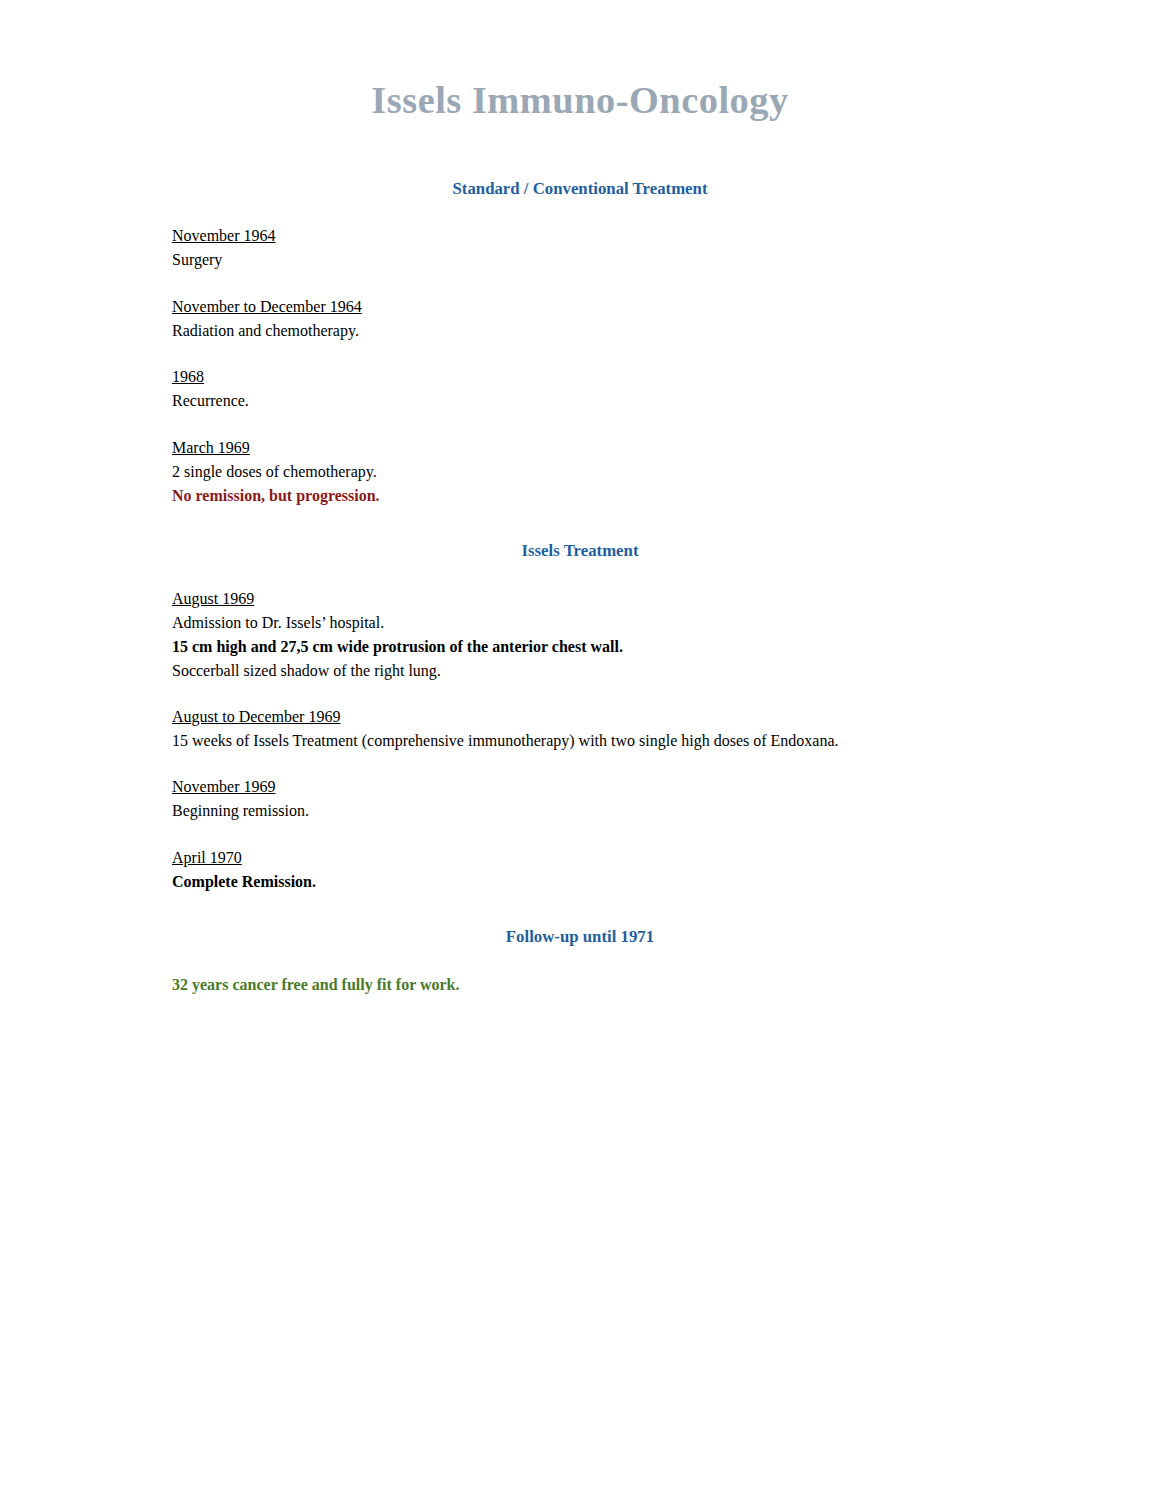Issels Immuno-Oncology
Standard / Conventional Treatment
November 1964
Surgery
November to December 1964
Radiation and chemotherapy.
1968
Recurrence.
March 1969
2 single doses of chemotherapy.
No remission, but progression.
Issels Treatment
August 1969
Admission to Dr. Issels’ hospital.
15 cm high and 27,5 cm wide protrusion of the anterior chest wall.
Soccerball sized shadow of the right lung.
August to December 1969
15 weeks of Issels Treatment (comprehensive immunotherapy) with two single high doses of Endoxana.
November 1969
Beginning remission.
April 1970
Complete Remission.
Follow-up until 1971
32 years cancer free and fully fit for work.